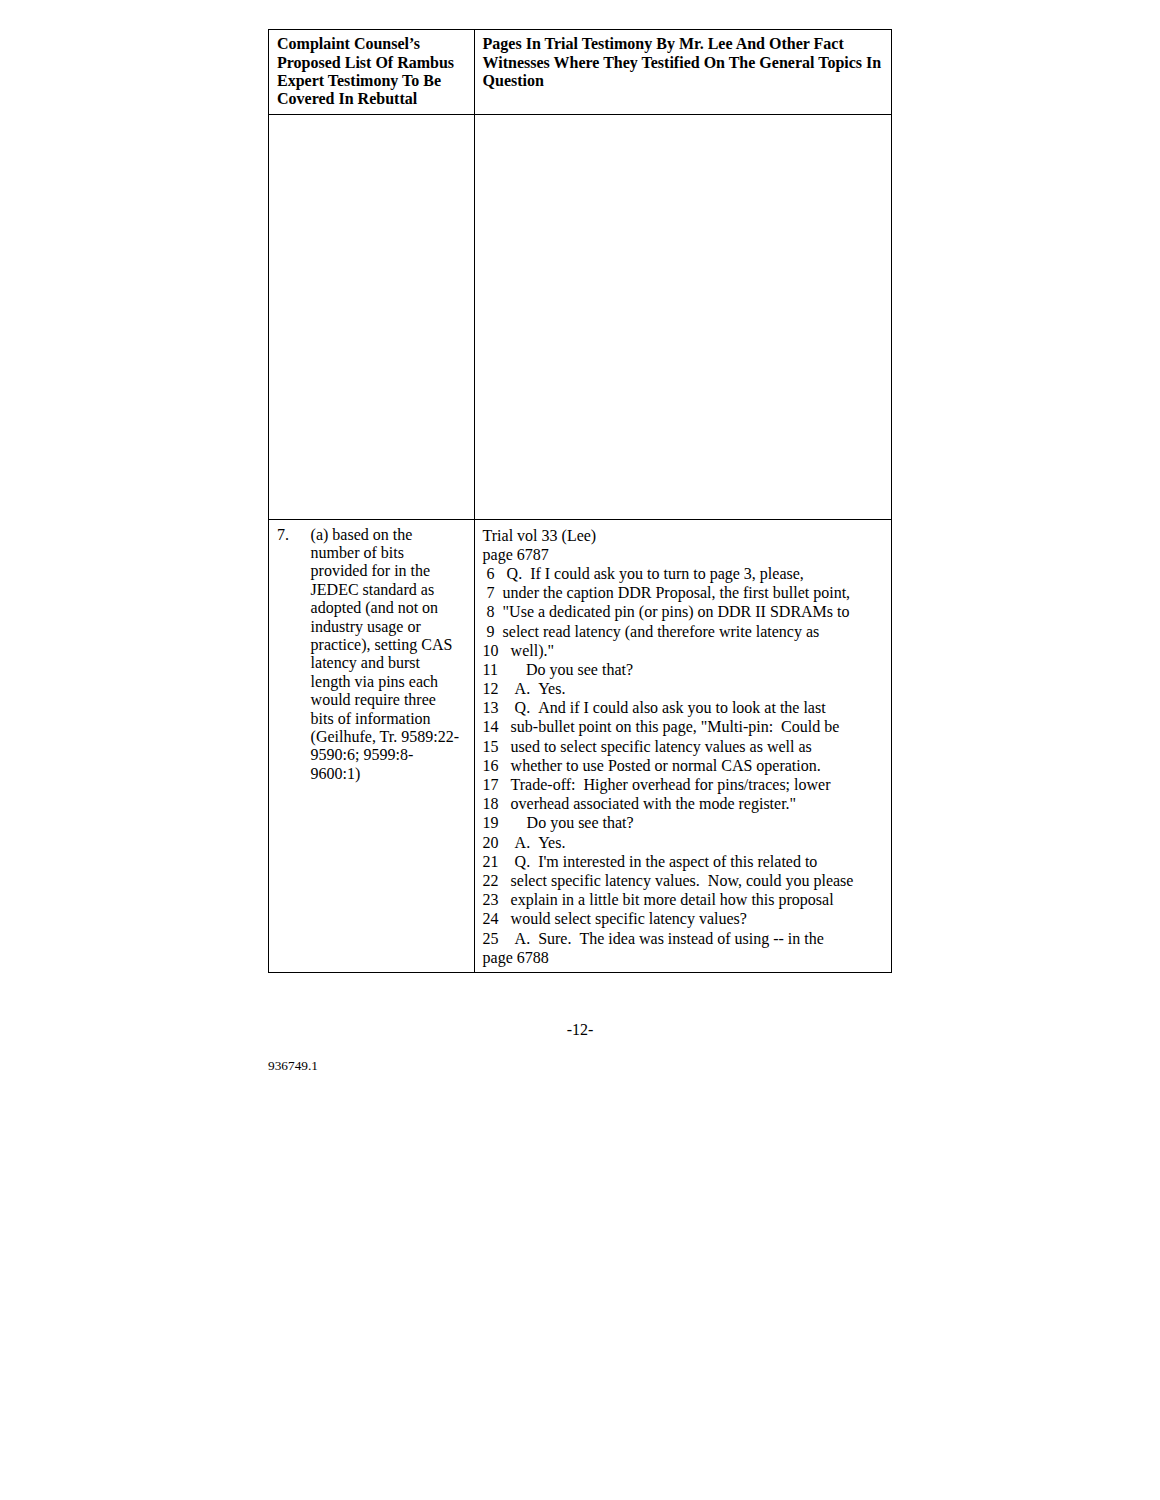| Complaint Counsel’s Proposed List Of Rambus Expert Testimony To Be Covered In Rebuttal | Pages In Trial Testimony By Mr. Lee And Other Fact Witnesses Where They Testified On The General Topics In Question |
| --- | --- |
| 7. (a) based on the number of bits provided for in the JEDEC standard as adopted (and not on industry usage or practice), setting CAS latency and burst length via pins each would require three bits of information (Geilhufe, Tr. 9589:22-9590:6; 9599:8-9600:1) | Trial vol 33 (Lee) page 6787 6 Q. If I could ask you to turn to page 3, please, 7 under the caption DDR Proposal, the first bullet point, 8 "Use a dedicated pin (or pins) on DDR II SDRAMs to 9 select read latency (and therefore write latency as 10 well)." 11 Do you see that? 12 A. Yes. 13 Q. And if I could also ask you to look at the last 14 sub-bullet point on this page, "Multi-pin: Could be 15 used to select specific latency values as well as 16 whether to use Posted or normal CAS operation. 17 Trade-off: Higher overhead for pins/traces; lower 18 overhead associated with the mode register." 19 Do you see that? 20 A. Yes. 21 Q. I'm interested in the aspect of this related to 22 select specific latency values. Now, could you please 23 explain in a little bit more detail how this proposal 24 would select specific latency values? 25 A. Sure. The idea was instead of using -- in the page 6788 |
-12-
936749.1